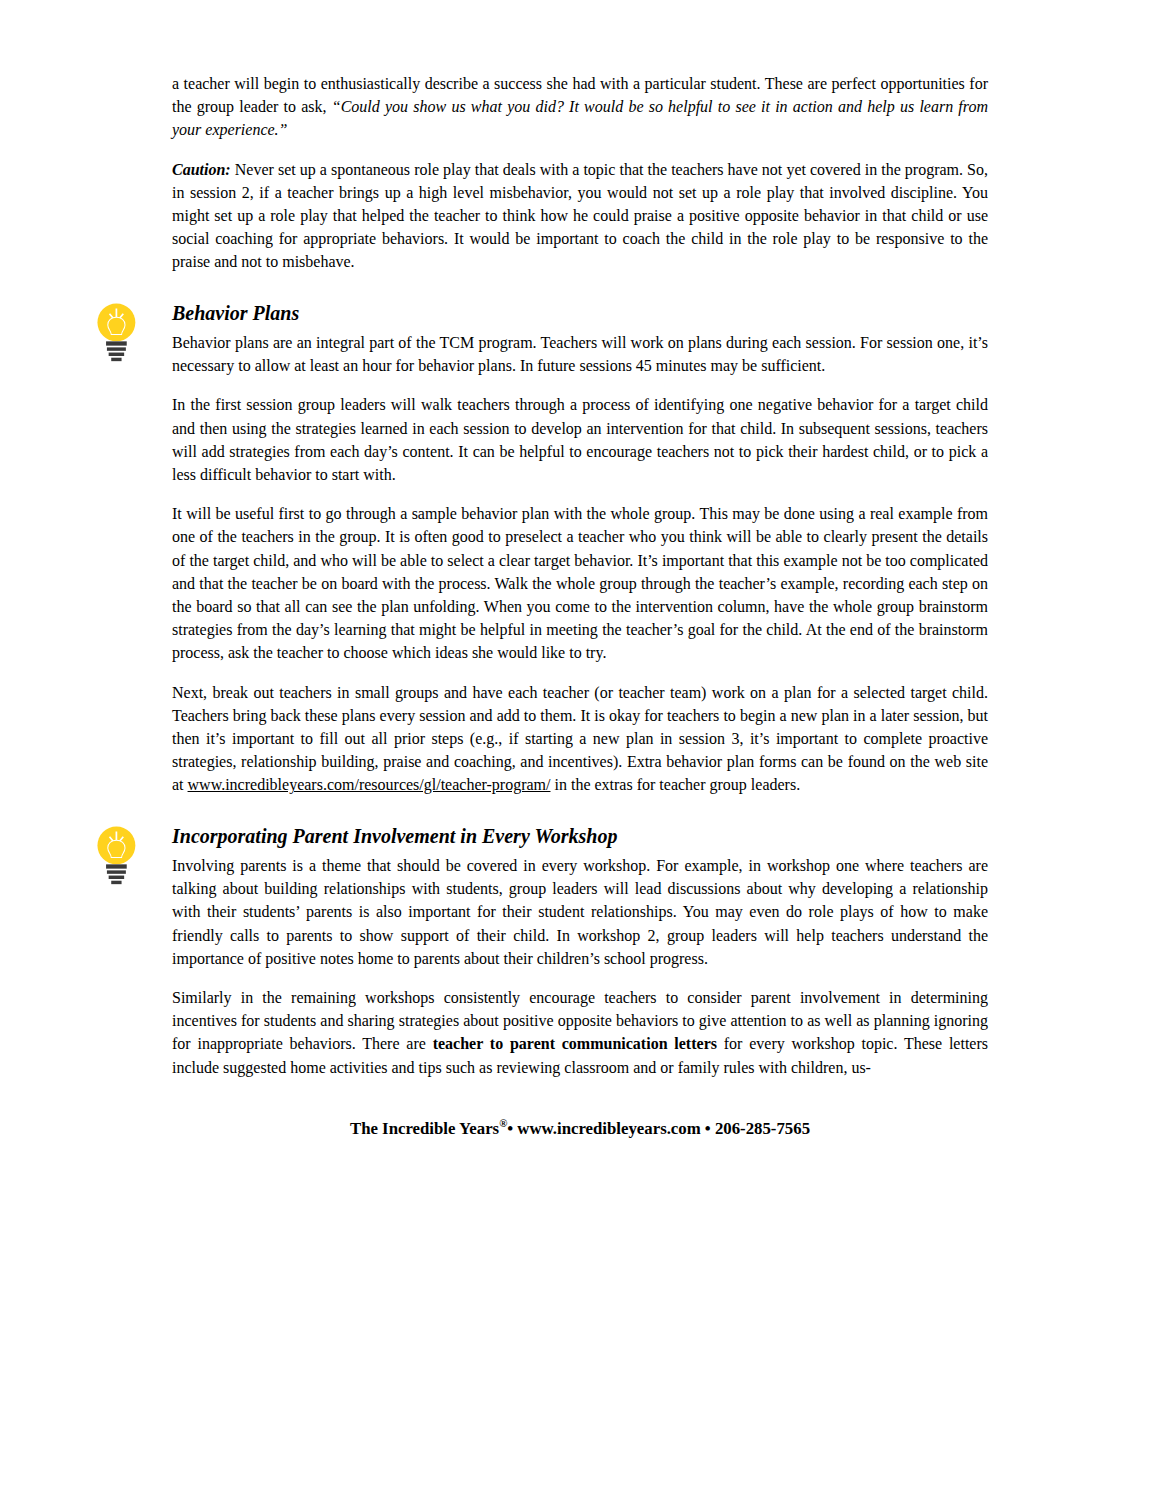a teacher will begin to enthusiastically describe a success she had with a particular student. These are perfect opportunities for the group leader to ask, “Could you show us what you did? It would be so helpful to see it in action and help us learn from your experience.”
Caution: Never set up a spontaneous role play that deals with a topic that the teachers have not yet covered in the program. So, in session 2, if a teacher brings up a high level misbehavior, you would not set up a role play that involved discipline. You might set up a role play that helped the teacher to think how he could praise a positive opposite behavior in that child or use social coaching for appropriate behaviors. It would be important to coach the child in the role play to be responsive to the praise and not to misbehave.
Behavior Plans
Behavior plans are an integral part of the TCM program. Teachers will work on plans during each session. For session one, it’s necessary to allow at least an hour for behavior plans. In future sessions 45 minutes may be sufficient.
In the first session group leaders will walk teachers through a process of identifying one negative behavior for a target child and then using the strategies learned in each session to develop an intervention for that child. In subsequent sessions, teachers will add strategies from each day’s content. It can be helpful to encourage teachers not to pick their hardest child, or to pick a less difficult behavior to start with.
It will be useful first to go through a sample behavior plan with the whole group. This may be done using a real example from one of the teachers in the group. It is often good to preselect a teacher who you think will be able to clearly present the details of the target child, and who will be able to select a clear target behavior. It’s important that this example not be too complicated and that the teacher be on board with the process. Walk the whole group through the teacher’s example, recording each step on the board so that all can see the plan unfolding. When you come to the intervention column, have the whole group brainstorm strategies from the day’s learning that might be helpful in meeting the teacher’s goal for the child. At the end of the brainstorm process, ask the teacher to choose which ideas she would like to try.
Next, break out teachers in small groups and have each teacher (or teacher team) work on a plan for a selected target child. Teachers bring back these plans every session and add to them. It is okay for teachers to begin a new plan in a later session, but then it’s important to fill out all prior steps (e.g., if starting a new plan in session 3, it’s important to complete proactive strategies, relationship building, praise and coaching, and incentives). Extra behavior plan forms can be found on the web site at www.incredibleyears.com/resources/gl/teacher-program/ in the extras for teacher group leaders.
Incorporating Parent Involvement in Every Workshop
Involving parents is a theme that should be covered in every workshop. For example, in workshop one where teachers are talking about building relationships with students, group leaders will lead discussions about why developing a relationship with their students’ parents is also important for their student relationships. You may even do role plays of how to make friendly calls to parents to show support of their child. In workshop 2, group leaders will help teachers understand the importance of positive notes home to parents about their children’s school progress.
Similarly in the remaining workshops consistently encourage teachers to consider parent involvement in determining incentives for students and sharing strategies about positive opposite behaviors to give attention to as well as planning ignoring for inappropriate behaviors. There are teacher to parent communication letters for every workshop topic. These letters include suggested home activities and tips such as reviewing classroom and or family rules with children, us-
The Incredible Years®• www.incredibleyears.com • 206-285-7565